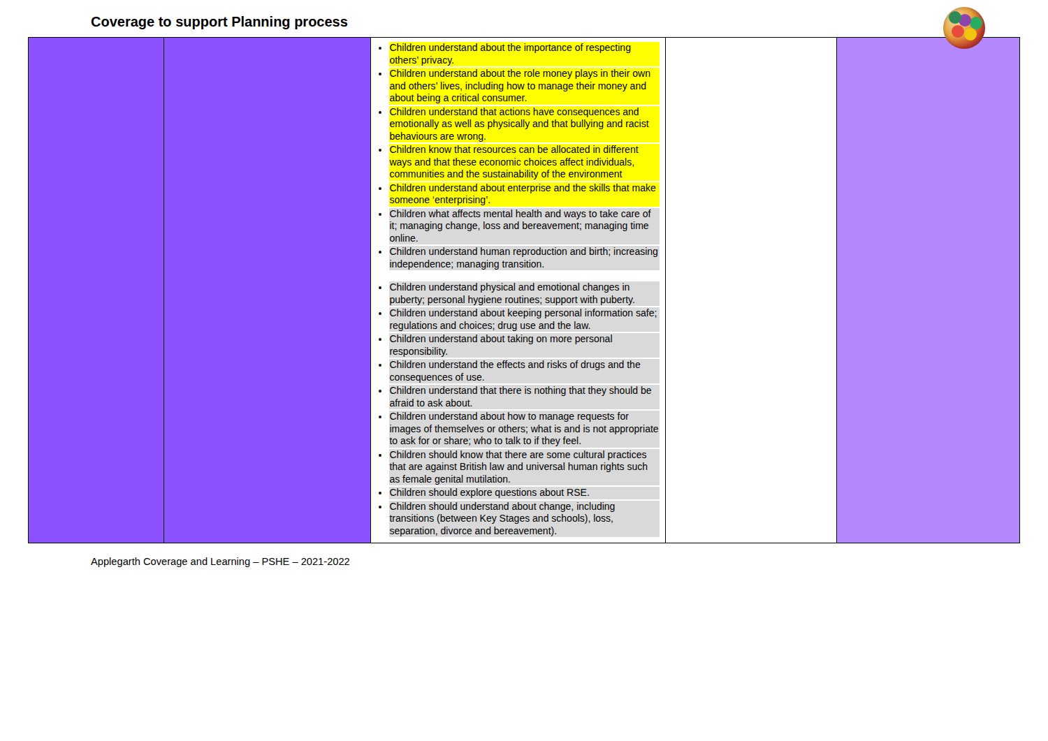Coverage to support Planning process
| | | Children understand about the importance of respecting others’ privacy. Children understand about the role money plays in their own and others’ lives, including how to manage their money and about being a critical consumer. Children understand that actions have consequences and emotionally as well as physically and that bullying and racist behaviours are wrong. Children know that resources can be allocated in different ways and that these economic choices affect individuals, communities and the sustainability of the environment Children understand about enterprise and the skills that make someone ‘enterprising’. Children what affects mental health and ways to take care of it; managing change, loss and bereavement; managing time online. Children understand human reproduction and birth; increasing independence; managing transition. Children understand physical and emotional changes in puberty; personal hygiene routines; support with puberty. Children understand about keeping personal information safe; regulations and choices; drug use and the law. Children understand about taking on more personal responsibility. Children understand the effects and risks of drugs and the consequences of use. Children understand that there is nothing that they should be afraid to ask about. Children understand about how to manage requests for images of themselves or others; what is and is not appropriate to ask for or share; who to talk to if they feel. Children should know that there are some cultural practices that are against British law and universal human rights such as female genital mutilation. Children should explore questions about RSE. Children should understand about change, including transitions (between Key Stages and schools), loss, separation, divorce and bereavement). | | |
Applegarth Coverage and Learning – PSHE – 2021-2022